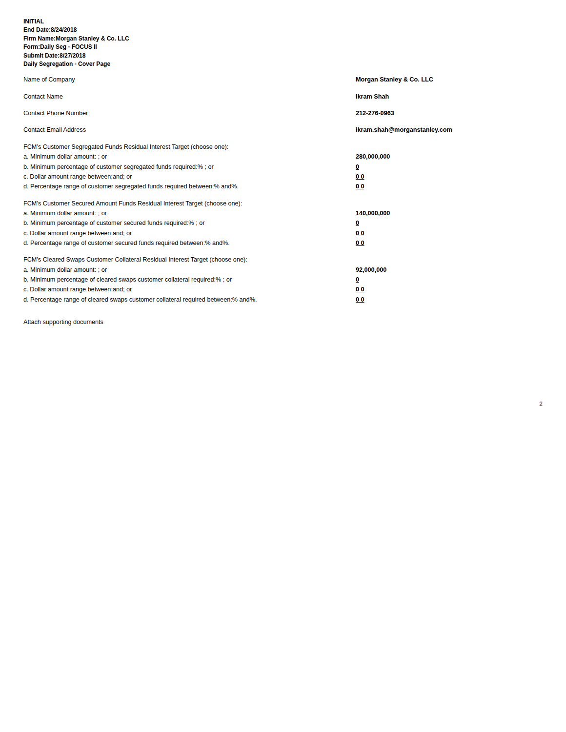INITIAL
End Date:8/24/2018
Firm Name:Morgan Stanley & Co. LLC
Form:Daily Seg - FOCUS II
Submit Date:8/27/2018
Daily Segregation - Cover Page
| Name of Company | Morgan Stanley & Co. LLC |
| Contact Name | Ikram Shah |
| Contact Phone Number | 212-276-0963 |
| Contact Email Address | ikram.shah@morganstanley.com |
FCM’s Customer Segregated Funds Residual Interest Target (choose one):
| a. Minimum dollar amount: ; or | 280,000,000 |
| b. Minimum percentage of customer segregated funds required:% ; or | 0 |
| c. Dollar amount range between:and; or | 0 0 |
| d. Percentage range of customer segregated funds required between:% and%. | 0 0 |
FCM’s Customer Secured Amount Funds Residual Interest Target (choose one):
| a. Minimum dollar amount: ; or | 140,000,000 |
| b. Minimum percentage of customer secured funds required:% ; or | 0 |
| c. Dollar amount range between:and; or | 0 0 |
| d. Percentage range of customer secured funds required between:% and%. | 0 0 |
FCM's Cleared Swaps Customer Collateral Residual Interest Target (choose one):
| a. Minimum dollar amount: ; or | 92,000,000 |
| b. Minimum percentage of cleared swaps customer collateral required:% ; or | 0 |
| c. Dollar amount range between:and; or | 0 0 |
| d. Percentage range of cleared swaps customer collateral required between:% and%. | 0 0 |
Attach supporting documents
2